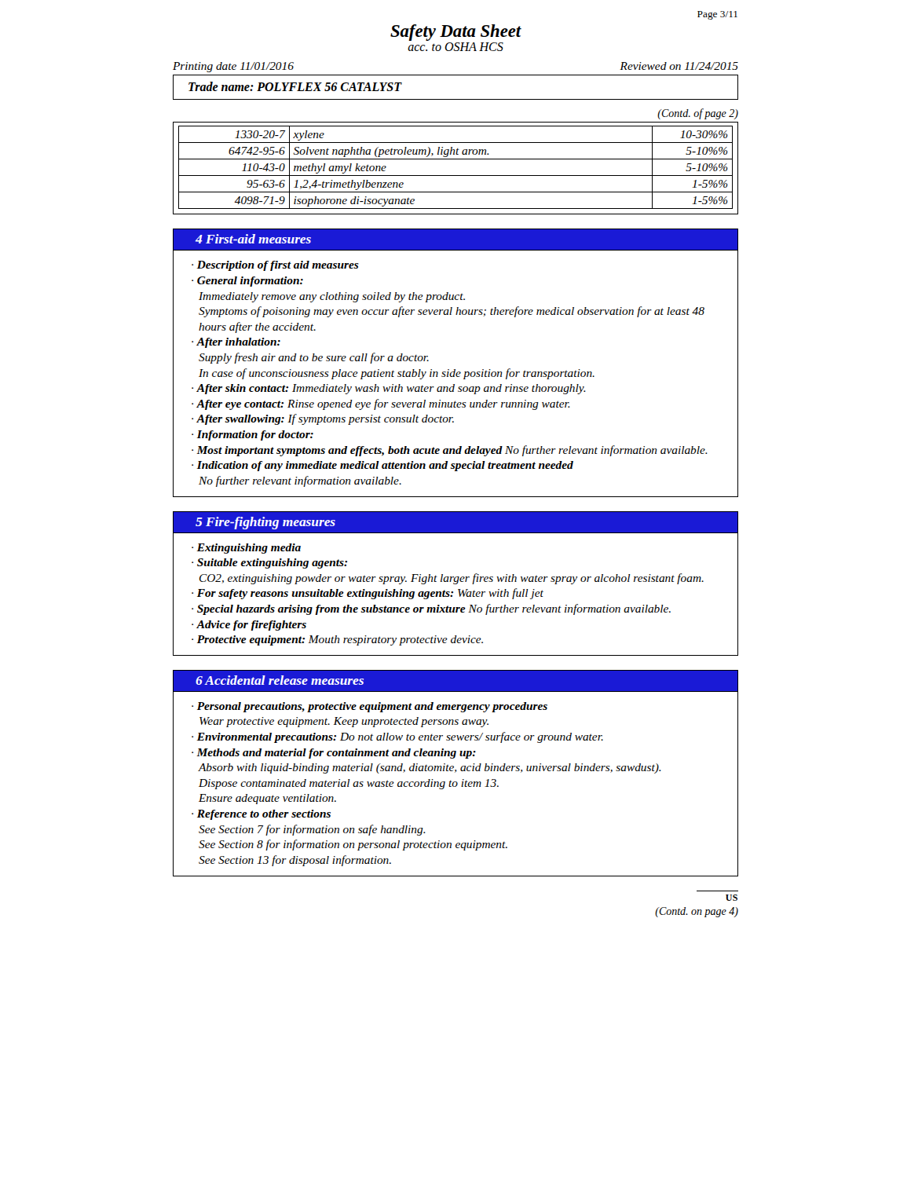Page 3/11
Safety Data Sheet
acc. to OSHA HCS
Printing date 11/01/2016 Reviewed on 11/24/2015
Trade name: POLYFLEX 56 CATALYST
(Contd. of page 2)
| 1330-20-7 | xylene | 10-30%% |
| 64742-95-6 | Solvent naphtha (petroleum), light arom. | 5-10%% |
| 110-43-0 | methyl amyl ketone | 5-10%% |
| 95-63-6 | 1,2,4-trimethylbenzene | 1-5%% |
| 4098-71-9 | isophorone di-isocyanate | 1-5%% |
4 First-aid measures
· Description of first aid measures
· General information:
Immediately remove any clothing soiled by the product.
Symptoms of poisoning may even occur after several hours; therefore medical observation for at least 48 hours after the accident.
· After inhalation:
Supply fresh air and to be sure call for a doctor.
In case of unconsciousness place patient stably in side position for transportation.
· After skin contact: Immediately wash with water and soap and rinse thoroughly.
· After eye contact: Rinse opened eye for several minutes under running water.
· After swallowing: If symptoms persist consult doctor.
· Information for doctor:
· Most important symptoms and effects, both acute and delayed No further relevant information available.
· Indication of any immediate medical attention and special treatment needed
No further relevant information available.
5 Fire-fighting measures
· Extinguishing media
· Suitable extinguishing agents:
CO2, extinguishing powder or water spray. Fight larger fires with water spray or alcohol resistant foam.
· For safety reasons unsuitable extinguishing agents: Water with full jet
· Special hazards arising from the substance or mixture No further relevant information available.
· Advice for firefighters
· Protective equipment: Mouth respiratory protective device.
6 Accidental release measures
· Personal precautions, protective equipment and emergency procedures
Wear protective equipment. Keep unprotected persons away.
· Environmental precautions: Do not allow to enter sewers/ surface or ground water.
· Methods and material for containment and cleaning up:
Absorb with liquid-binding material (sand, diatomite, acid binders, universal binders, sawdust).
Dispose contaminated material as waste according to item 13.
Ensure adequate ventilation.
· Reference to other sections
See Section 7 for information on safe handling.
See Section 8 for information on personal protection equipment.
See Section 13 for disposal information.
US
(Contd. on page 4)